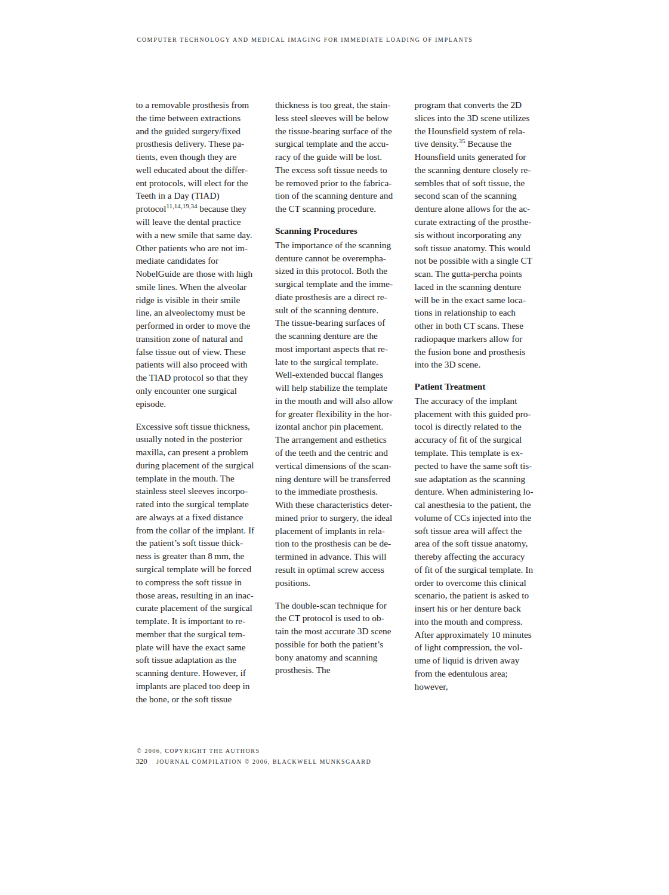Computer Technology and Medical Imaging for Immediate Loading of Implants
to a removable prosthesis from the time between extractions and the guided surgery/fixed prosthesis delivery. These patients, even though they are well educated about the different protocols, will elect for the Teeth in a Day (TIAD) protocol11,14,19,34 because they will leave the dental practice with a new smile that same day. Other patients who are not immediate candidates for NobelGuide are those with high smile lines. When the alveolar ridge is visible in their smile line, an alveolectomy must be performed in order to move the transition zone of natural and false tissue out of view. These patients will also proceed with the TIAD protocol so that they only encounter one surgical episode.
Excessive soft tissue thickness, usually noted in the posterior maxilla, can present a problem during placement of the surgical template in the mouth. The stainless steel sleeves incorporated into the surgical template are always at a fixed distance from the collar of the implant. If the patient’s soft tissue thickness is greater than 8 mm, the surgical template will be forced to compress the soft tissue in those areas, resulting in an inaccurate placement of the surgical template. It is important to remember that the surgical template will have the exact same soft tissue adaptation as the scanning denture. However, if implants are placed too deep in the bone, or the soft tissue
thickness is too great, the stainless steel sleeves will be below the tissue-bearing surface of the surgical template and the accuracy of the guide will be lost. The excess soft tissue needs to be removed prior to the fabrication of the scanning denture and the CT scanning procedure.
Scanning Procedures
The importance of the scanning denture cannot be overemphasized in this protocol. Both the surgical template and the immediate prosthesis are a direct result of the scanning denture. The tissue-bearing surfaces of the scanning denture are the most important aspects that relate to the surgical template. Well-extended buccal flanges will help stabilize the template in the mouth and will also allow for greater flexibility in the horizontal anchor pin placement. The arrangement and esthetics of the teeth and the centric and vertical dimensions of the scanning denture will be transferred to the immediate prosthesis. With these characteristics determined prior to surgery, the ideal placement of implants in relation to the prosthesis can be determined in advance. This will result in optimal screw access positions.
The double-scan technique for the CT protocol is used to obtain the most accurate 3D scene possible for both the patient’s bony anatomy and scanning prosthesis. The
program that converts the 2D slices into the 3D scene utilizes the Hounsfield system of relative density.35 Because the Hounsfield units generated for the scanning denture closely resembles that of soft tissue, the second scan of the scanning denture alone allows for the accurate extracting of the prosthesis without incorporating any soft tissue anatomy. This would not be possible with a single CT scan. The gutta-percha points laced in the scanning denture will be in the exact same locations in relationship to each other in both CT scans. These radiopaque markers allow for the fusion bone and prosthesis into the 3D scene.
Patient Treatment
The accuracy of the implant placement with this guided protocol is directly related to the accuracy of fit of the surgical template. This template is expected to have the same soft tissue adaptation as the scanning denture. When administering local anesthesia to the patient, the volume of CCs injected into the soft tissue area will affect the area of the soft tissue anatomy, thereby affecting the accuracy of fit of the surgical template. In order to overcome this clinical scenario, the patient is asked to insert his or her denture back into the mouth and compress. After approximately 10 minutes of light compression, the volume of liquid is driven away from the edentulous area; however,
© 2006, Copyright the Authors
320 Journal Compilation © 2006, Blackwell Munksgaard